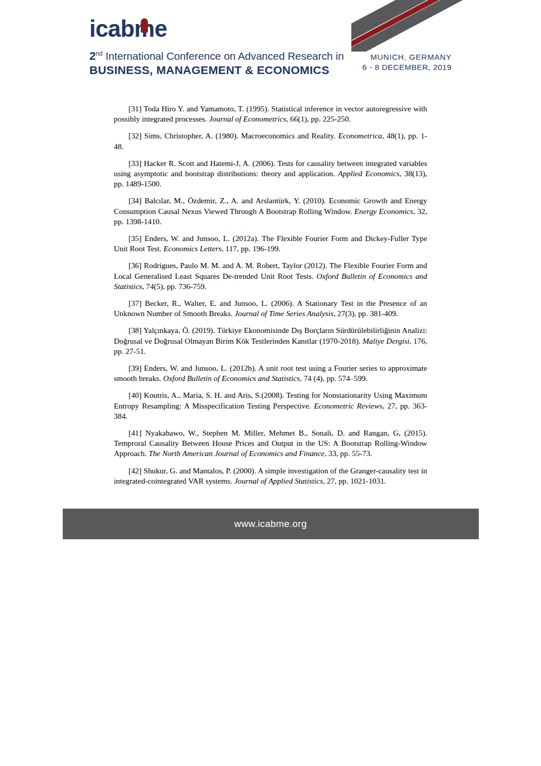icabme
2nd International Conference on Advanced Research in
BUSINESS, MANAGEMENT & ECONOMICS
MUNICH, GERMANY
6 - 8 DECEMBER, 2019
[31] Toda Hiro Y. and Yamamoto, T. (1995). Statistical inference in vector autoregressive with possibly integrated processes. Journal of Econometrics, 66(1), pp. 225-250.
[32] Sims, Christopher, A. (1980). Macroeconomics and Reality. Econometrica, 48(1), pp. 1-48.
[33] Hacker R. Scott and Hatemi-J, A. (2006). Tests for causality between integrated variables using asymptotic and bootstrap distributions: theory and application. Applied Economics, 38(13), pp. 1489-1500.
[34] Balcılar, M., Özdemir, Z., A. and Arslantürk, Y. (2010). Economic Growth and Energy Consumption Causal Nexus Viewed Through A Bootstrap Rolling Window. Energy Economics, 32, pp. 1398-1410.
[35] Enders, W. and Junsoo, L. (2012a). The Flexible Fourier Form and Dickey-Fuller Type Unit Root Test. Economics Letters, 117, pp. 196-199.
[36] Rodrigues, Paulo M. M. and A. M. Robert, Taylor (2012). The Flexible Fourier Form and Local Generalised Least Squares De-trended Unit Root Tests. Oxford Bulletin of Economics and Statistics, 74(5), pp. 736-759.
[37] Becker, R., Walter, E. and Junsoo, L. (2006). A Stationary Test in the Presence of an Unknown Number of Smooth Breaks. Journal of Time Series Analysis, 27(3), pp. 381-409.
[38] Yalçınkaya, Ö. (2019). Türkiye Ekonomisinde Dış Borçların Sürdürülebilirliğinin Analizi: Doğrusal ve Doğrusal Olmayan Birim Kök Testlerinden Kanıtlar (1970-2018). Maliye Dergisi, 176, pp. 27-51.
[39] Enders, W. and Junsoo, L. (2012b). A unit root test using a Fourier series to approximate smooth breaks. Oxford Bulletin of Economics and Statistics, 74 (4), pp. 574–599.
[40] Koutris, A., Maria, S. H. and Aris, S.(2008). Testing for Nonstationarity Using Maximum Entropy Resampling: A Misspecification Testing Perspective. Econometric Reviews, 27, pp. 363-384.
[41] Nyakabawo, W., Stephen M. Miller, Mehmet B., Sonali, D. and Rangan, G, (2015). Temproral Causality Between House Prices and Output in the US: A Bootstrap Rolling-Window Approach. The North American Journal of Economics and Finance, 33, pp. 55-73.
[42] Shukur, G. and Mantalos, P. (2000). A simple investigation of the Granger-causality test in integrated-cointegrated VAR systems. Journal of Applied Statistics, 27, pp. 1021-1031.
www.icabme.org